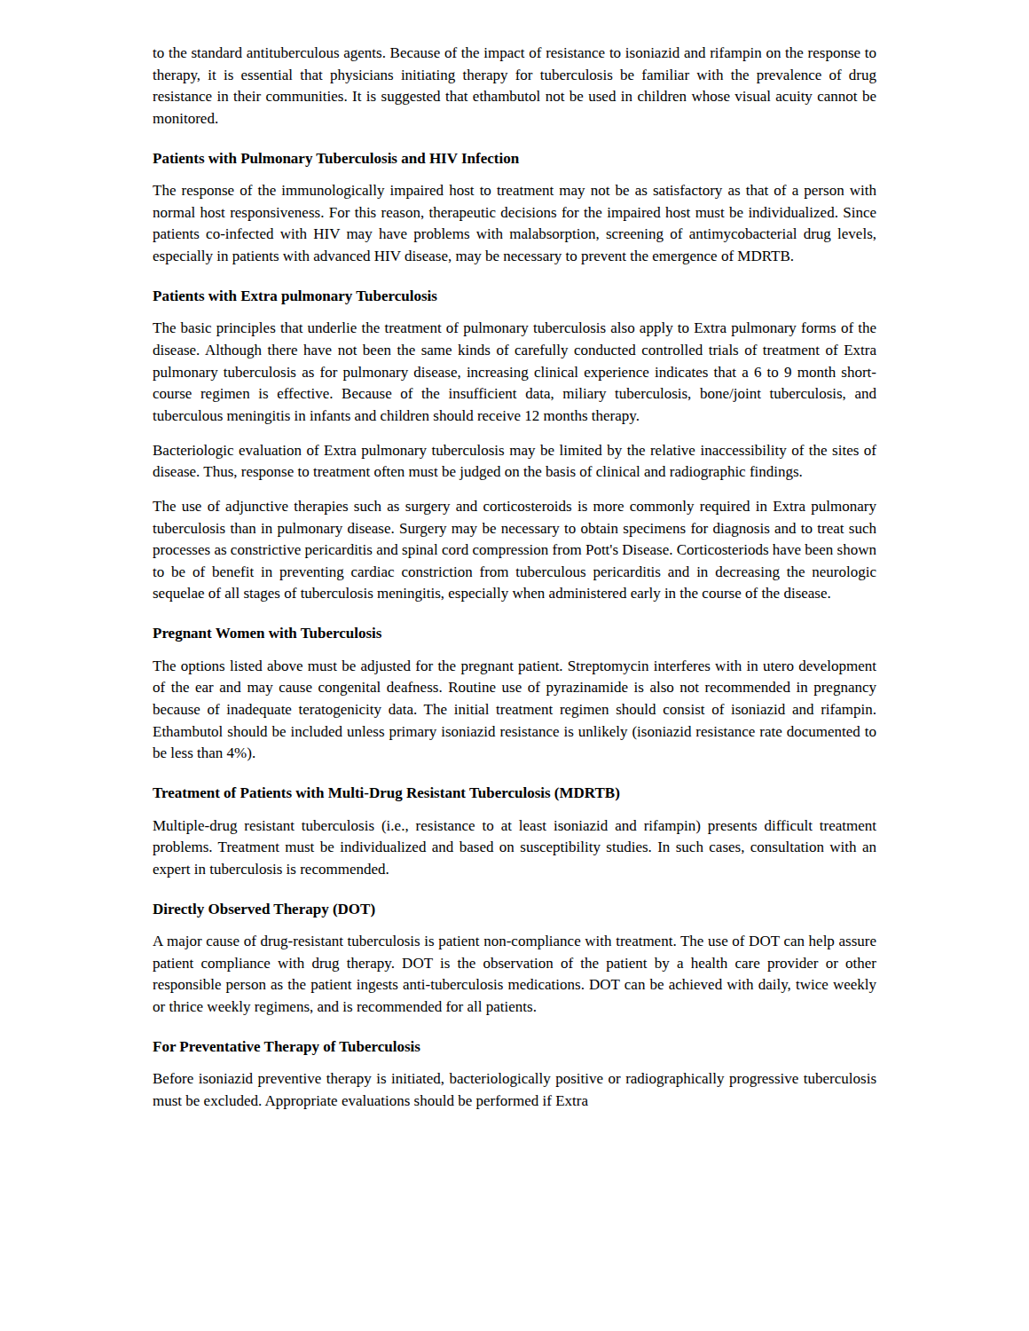to the standard antituberculous agents. Because of the impact of resistance to isoniazid and rifampin on the response to therapy, it is essential that physicians initiating therapy for tuberculosis be familiar with the prevalence of drug resistance in their communities. It is suggested that ethambutol not be used in children whose visual acuity cannot be monitored.
Patients with Pulmonary Tuberculosis and HIV Infection
The response of the immunologically impaired host to treatment may not be as satisfactory as that of a person with normal host responsiveness. For this reason, therapeutic decisions for the impaired host must be individualized. Since patients co-infected with HIV may have problems with malabsorption, screening of antimycobacterial drug levels, especially in patients with advanced HIV disease, may be necessary to prevent the emergence of MDRTB.
Patients with Extra pulmonary Tuberculosis
The basic principles that underlie the treatment of pulmonary tuberculosis also apply to Extra pulmonary forms of the disease. Although there have not been the same kinds of carefully conducted controlled trials of treatment of Extra pulmonary tuberculosis as for pulmonary disease, increasing clinical experience indicates that a 6 to 9 month short-course regimen is effective. Because of the insufficient data, miliary tuberculosis, bone/joint tuberculosis, and tuberculous meningitis in infants and children should receive 12 months therapy.
Bacteriologic evaluation of Extra pulmonary tuberculosis may be limited by the relative inaccessibility of the sites of disease. Thus, response to treatment often must be judged on the basis of clinical and radiographic findings.
The use of adjunctive therapies such as surgery and corticosteroids is more commonly required in Extra pulmonary tuberculosis than in pulmonary disease. Surgery may be necessary to obtain specimens for diagnosis and to treat such processes as constrictive pericarditis and spinal cord compression from Pott's Disease. Corticosteriods have been shown to be of benefit in preventing cardiac constriction from tuberculous pericarditis and in decreasing the neurologic sequelae of all stages of tuberculosis meningitis, especially when administered early in the course of the disease.
Pregnant Women with Tuberculosis
The options listed above must be adjusted for the pregnant patient. Streptomycin interferes with in utero development of the ear and may cause congenital deafness. Routine use of pyrazinamide is also not recommended in pregnancy because of inadequate teratogenicity data. The initial treatment regimen should consist of isoniazid and rifampin. Ethambutol should be included unless primary isoniazid resistance is unlikely (isoniazid resistance rate documented to be less than 4%).
Treatment of Patients with Multi-Drug Resistant Tuberculosis (MDRTB)
Multiple-drug resistant tuberculosis (i.e., resistance to at least isoniazid and rifampin) presents difficult treatment problems. Treatment must be individualized and based on susceptibility studies. In such cases, consultation with an expert in tuberculosis is recommended.
Directly Observed Therapy (DOT)
A major cause of drug-resistant tuberculosis is patient non-compliance with treatment. The use of DOT can help assure patient compliance with drug therapy. DOT is the observation of the patient by a health care provider or other responsible person as the patient ingests anti-tuberculosis medications. DOT can be achieved with daily, twice weekly or thrice weekly regimens, and is recommended for all patients.
For Preventative Therapy of Tuberculosis
Before isoniazid preventive therapy is initiated, bacteriologically positive or radiographically progressive tuberculosis must be excluded. Appropriate evaluations should be performed if Extra